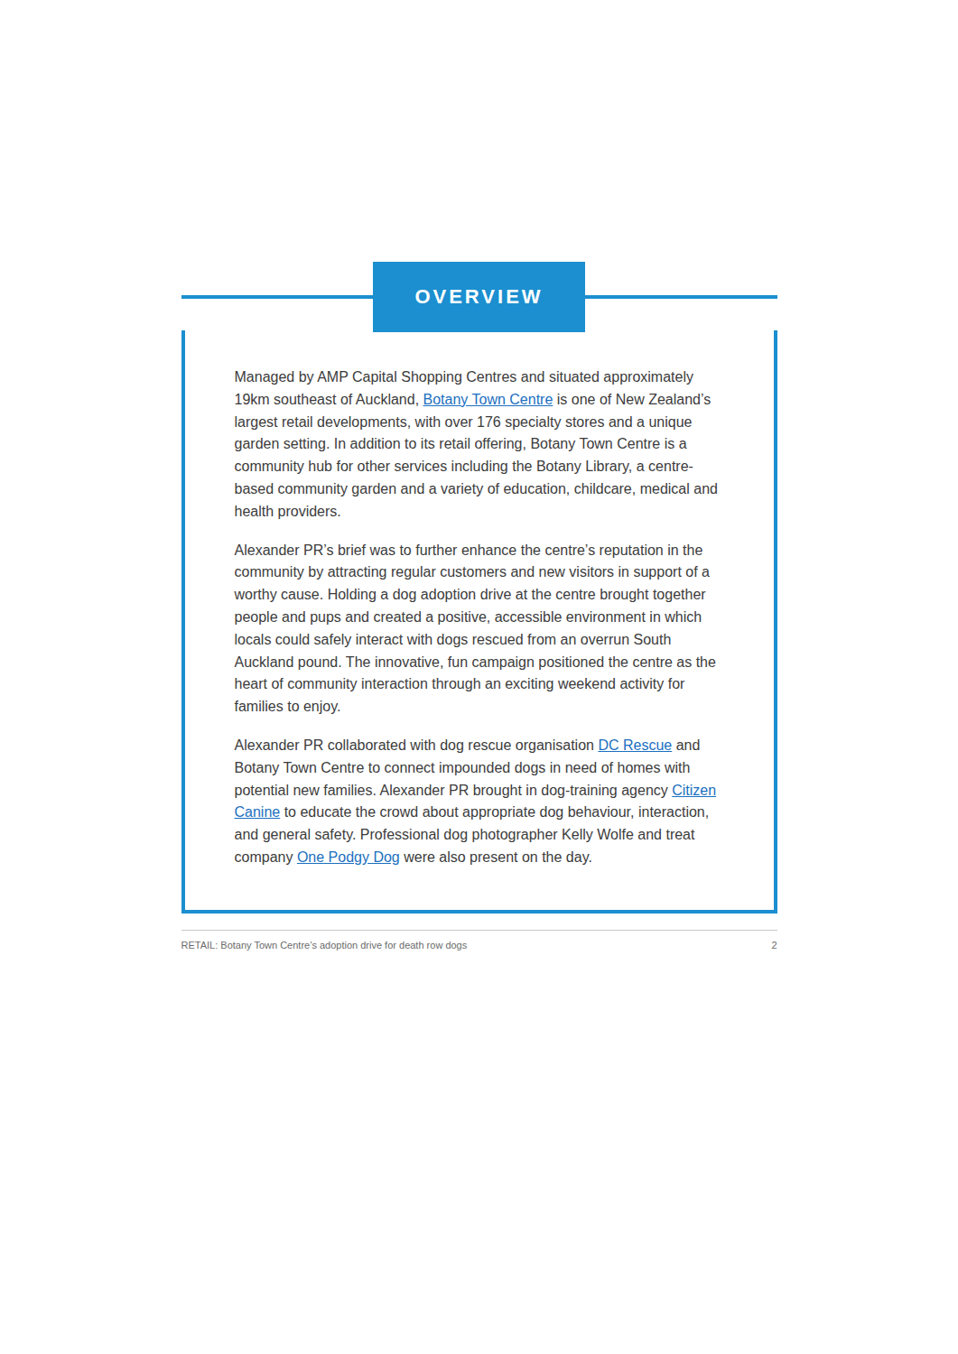OVERVIEW
Managed by AMP Capital Shopping Centres and situated approximately 19km southeast of Auckland, Botany Town Centre is one of New Zealand’s largest retail developments, with over 176 specialty stores and a unique garden setting. In addition to its retail offering, Botany Town Centre is a community hub for other services including the Botany Library, a centre-based community garden and a variety of education, childcare, medical and health providers.
Alexander PR’s brief was to further enhance the centre’s reputation in the community by attracting regular customers and new visitors in support of a worthy cause. Holding a dog adoption drive at the centre brought together people and pups and created a positive, accessible environment in which locals could safely interact with dogs rescued from an overrun South Auckland pound. The innovative, fun campaign positioned the centre as the heart of community interaction through an exciting weekend activity for families to enjoy.
Alexander PR collaborated with dog rescue organisation DC Rescue and Botany Town Centre to connect impounded dogs in need of homes with potential new families. Alexander PR brought in dog-training agency Citizen Canine to educate the crowd about appropriate dog behaviour, interaction, and general safety. Professional dog photographer Kelly Wolfe and treat company One Podgy Dog were also present on the day.
RETAIL: Botany Town Centre’s adoption drive for death row dogs 2